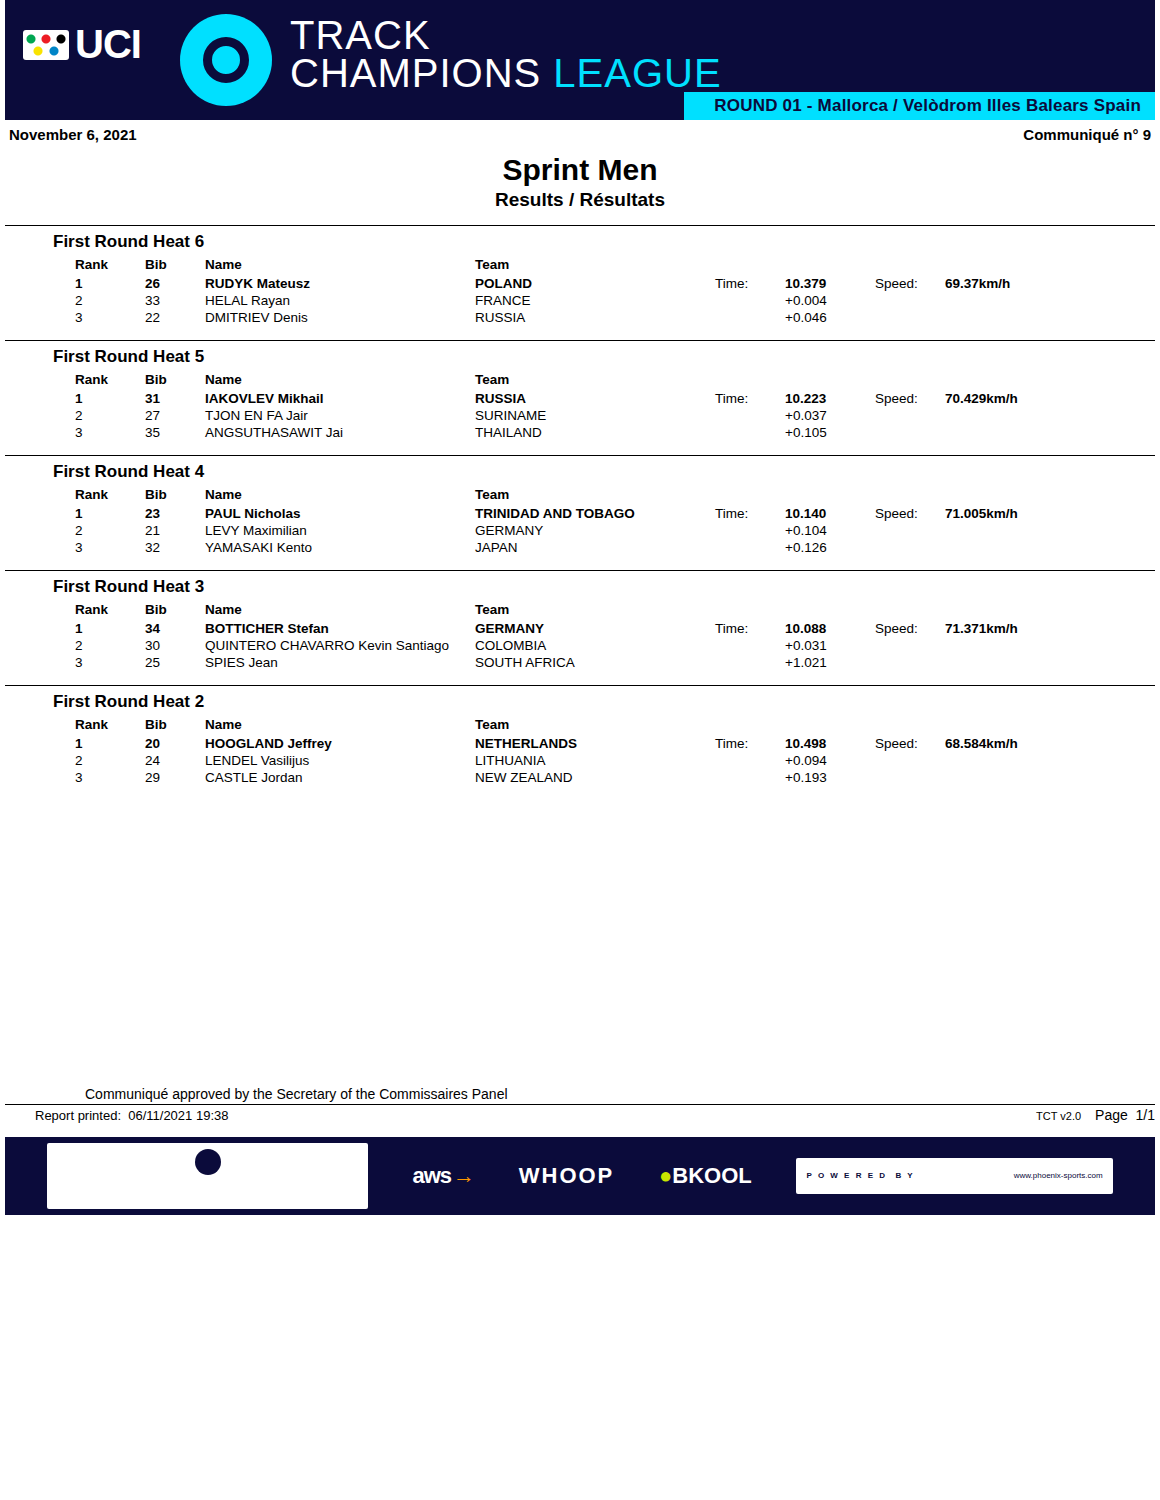UCI
TRACK
CHAMPIONS LEAGUE
ROUND 01 - Mallorca / Velòdrom Illes Balears Spain
November 6, 2021
Communiqué n° 9
Sprint Men
Results / Résultats
First Round Heat 6
| Rank | Bib | Name | Team | | | | |
| --- | --- | --- | --- | --- | --- | --- | --- |
| 1 | 26 | RUDYK Mateusz | POLAND | Time: | 10.379 | Speed: | 69.37km/h |
| 2 | 33 | HELAL Rayan | FRANCE | | +0.004 | | |
| 3 | 22 | DMITRIEV Denis | RUSSIA | | +0.046 | | |
First Round Heat 5
| Rank | Bib | Name | Team | | | | |
| --- | --- | --- | --- | --- | --- | --- | --- |
| 1 | 31 | IAKOVLEV Mikhail | RUSSIA | Time: | 10.223 | Speed: | 70.429km/h |
| 2 | 27 | TJON EN FA Jair | SURINAME | | +0.037 | | |
| 3 | 35 | ANGSUTHASAWIT Jai | THAILAND | | +0.105 | | |
First Round Heat 4
| Rank | Bib | Name | Team | | | | |
| --- | --- | --- | --- | --- | --- | --- | --- |
| 1 | 23 | PAUL Nicholas | TRINIDAD AND TOBAGO | Time: | 10.140 | Speed: | 71.005km/h |
| 2 | 21 | LEVY Maximilian | GERMANY | | +0.104 | | |
| 3 | 32 | YAMASAKI Kento | JAPAN | | +0.126 | | |
First Round Heat 3
| Rank | Bib | Name | Team | | | | |
| --- | --- | --- | --- | --- | --- | --- | --- |
| 1 | 34 | BOTTICHER Stefan | GERMANY | Time: | 10.088 | Speed: | 71.371km/h |
| 2 | 30 | QUINTERO CHAVARRO Kevin Santiago | COLOMBIA | | +0.031 | | |
| 3 | 25 | SPIES Jean | SOUTH AFRICA | | +1.021 | | |
First Round Heat 2
| Rank | Bib | Name | Team | | | | |
| --- | --- | --- | --- | --- | --- | --- | --- |
| 1 | 20 | HOOGLAND Jeffrey | NETHERLANDS | Time: | 10.498 | Speed: | 68.584km/h |
| 2 | 24 | LENDEL Vasilijus | LITHUANIA | | +0.094 | | |
| 3 | 29 | CASTLE Jordan | NEW ZEALAND | | +0.193 | | |
Communiqué approved by the Secretary of the Commissaires Panel
Report printed: 06/11/2021 19:38
TCT v2.0 Page 1/1
SPORTS TIMING SOFTWARE
aws→
WHOOP
●BKOOL
P O W E R E D B Y PHOENIX www.phoenix-sports.com